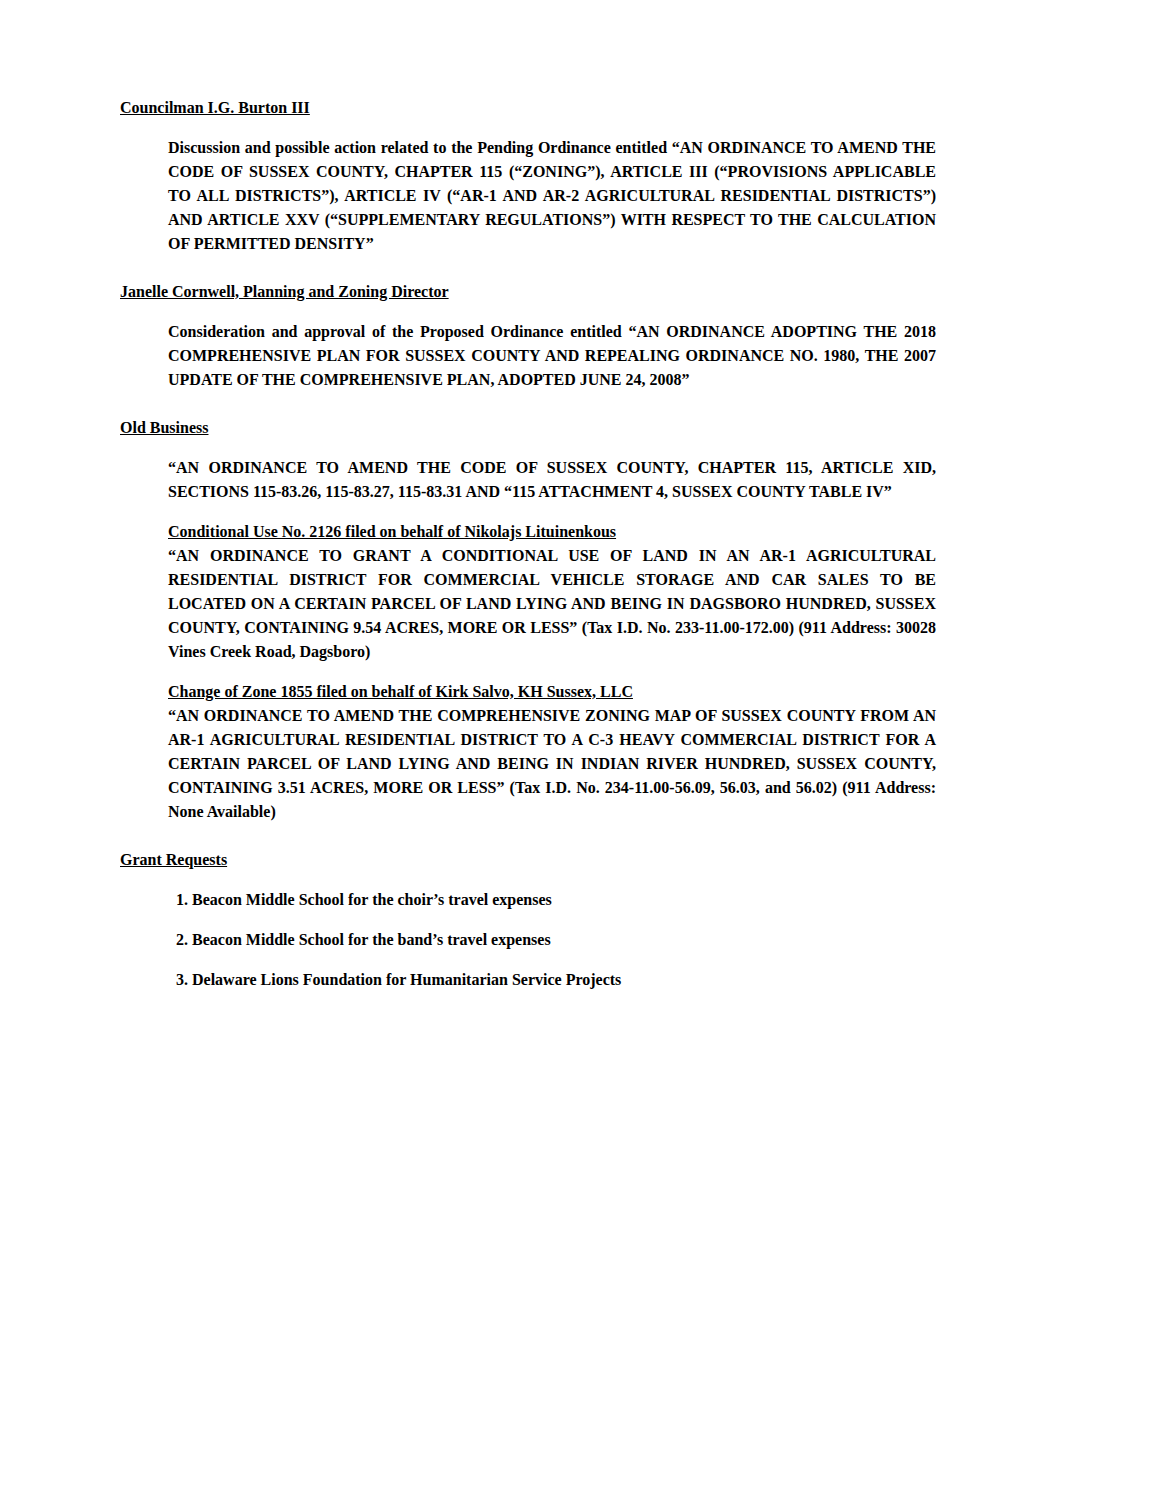Councilman I.G. Burton III
Discussion and possible action related to the Pending Ordinance entitled “AN ORDINANCE TO AMEND THE CODE OF SUSSEX COUNTY, CHAPTER 115 (“ZONING”), ARTICLE III (“PROVISIONS APPLICABLE TO ALL DISTRICTS”), ARTICLE IV (“AR-1 AND AR-2 AGRICULTURAL RESIDENTIAL DISTRICTS”) AND ARTICLE XXV (“SUPPLEMENTARY REGULATIONS”) WITH RESPECT TO THE CALCULATION OF PERMITTED DENSITY”
Janelle Cornwell, Planning and Zoning Director
Consideration and approval of the Proposed Ordinance entitled “AN ORDINANCE ADOPTING THE 2018 COMPREHENSIVE PLAN FOR SUSSEX COUNTY AND REPEALING ORDINANCE NO. 1980, THE 2007 UPDATE OF THE COMPREHENSIVE PLAN, ADOPTED JUNE 24, 2008”
Old Business
“AN ORDINANCE TO AMEND THE CODE OF SUSSEX COUNTY, CHAPTER 115, ARTICLE XID, SECTIONS 115-83.26, 115-83.27, 115-83.31 AND “115 ATTACHMENT 4, SUSSEX COUNTY TABLE IV”
Conditional Use No. 2126 filed on behalf of Nikolajs Lituinenkous
“AN ORDINANCE TO GRANT A CONDITIONAL USE OF LAND IN AN AR-1 AGRICULTURAL RESIDENTIAL DISTRICT FOR COMMERCIAL VEHICLE STORAGE AND CAR SALES TO BE LOCATED ON A CERTAIN PARCEL OF LAND LYING AND BEING IN DAGSBORO HUNDRED, SUSSEX COUNTY, CONTAINING 9.54 ACRES, MORE OR LESS” (Tax I.D. No. 233-11.00-172.00) (911 Address: 30028 Vines Creek Road, Dagsboro)
Change of Zone 1855 filed on behalf of Kirk Salvo, KH Sussex, LLC
“AN ORDINANCE TO AMEND THE COMPREHENSIVE ZONING MAP OF SUSSEX COUNTY FROM AN AR-1 AGRICULTURAL RESIDENTIAL DISTRICT TO A C-3 HEAVY COMMERCIAL DISTRICT FOR A CERTAIN PARCEL OF LAND LYING AND BEING IN INDIAN RIVER HUNDRED, SUSSEX COUNTY, CONTAINING 3.51 ACRES, MORE OR LESS” (Tax I.D. No. 234-11.00-56.09, 56.03, and 56.02) (911 Address: None Available)
Grant Requests
Beacon Middle School for the choir’s travel expenses
Beacon Middle School for the band’s travel expenses
Delaware Lions Foundation for Humanitarian Service Projects